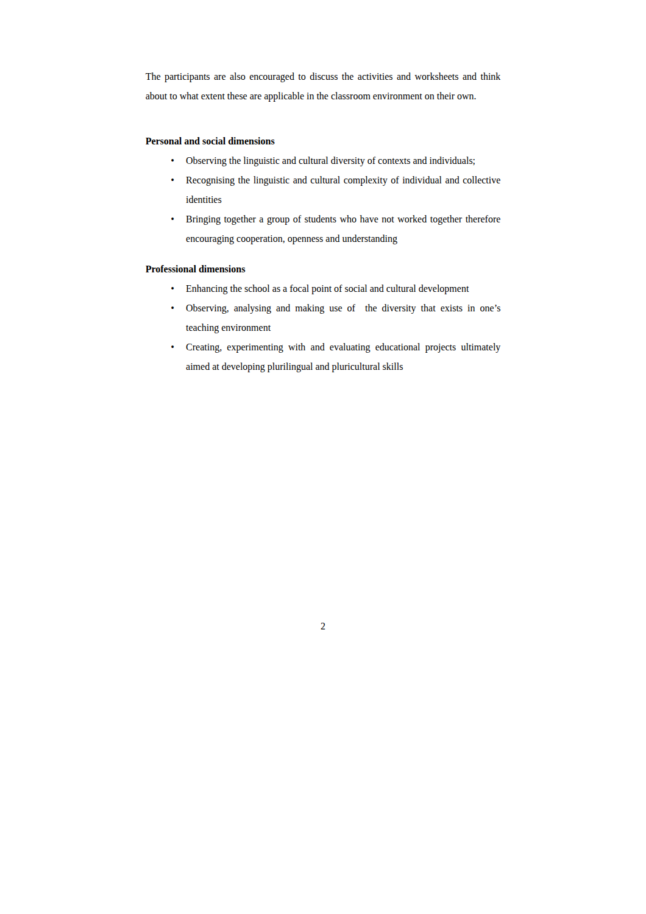The participants are also encouraged to discuss the activities and worksheets and think about to what extent these are applicable in the classroom environment on their own.
Personal and social dimensions
Observing the linguistic and cultural diversity of contexts and individuals;
Recognising the linguistic and cultural complexity of individual and collective identities
Bringing together a group of students who have not worked together therefore encouraging cooperation, openness and understanding
Professional dimensions
Enhancing the school as a focal point of social and cultural development
Observing, analysing and making use of the diversity that exists in one’s teaching environment
Creating, experimenting with and evaluating educational projects ultimately aimed at developing plurilingual and pluricultural skills
2